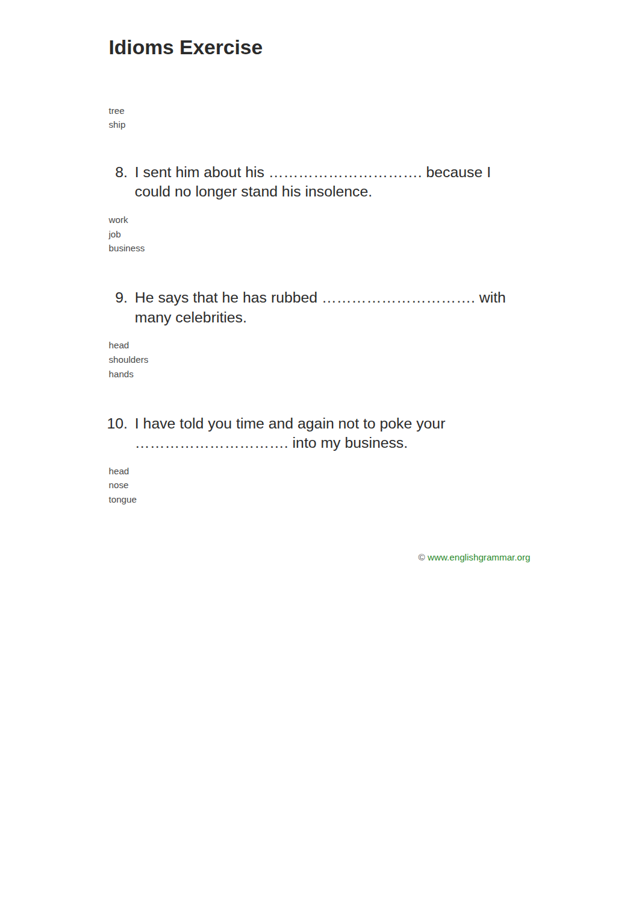Idioms Exercise
tree
ship
I sent him about his …………………………. because I could no longer stand his insolence.
work
job
business
He says that he has rubbed …………………………. with many celebrities.
head
shoulders
hands
I have told you time and again not to poke your …………………………. into my business.
head
nose
tongue
© www.englishgrammar.org